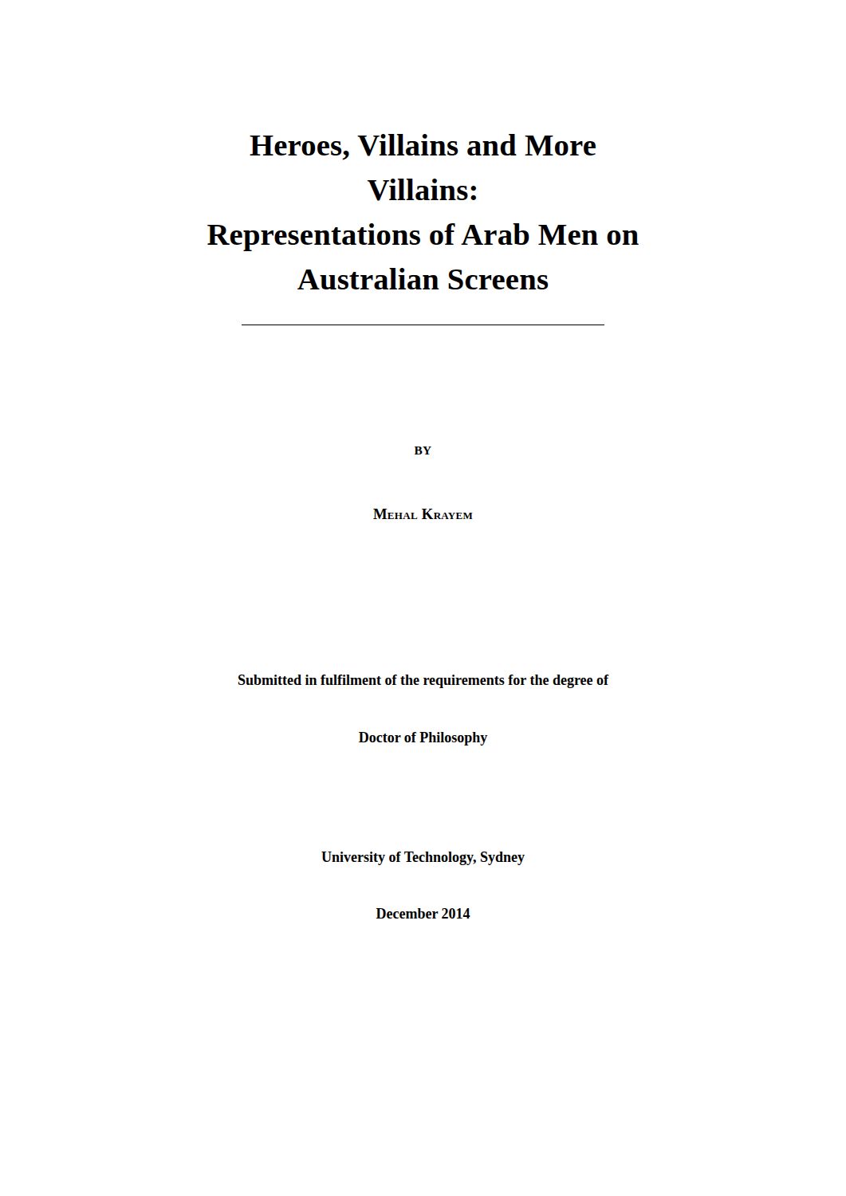Heroes, Villains and More Villains:
Representations of Arab Men on
Australian Screens
BY
Mehal Krayem
Submitted in fulfilment of the requirements for the degree of
Doctor of Philosophy
University of Technology, Sydney
December 2014